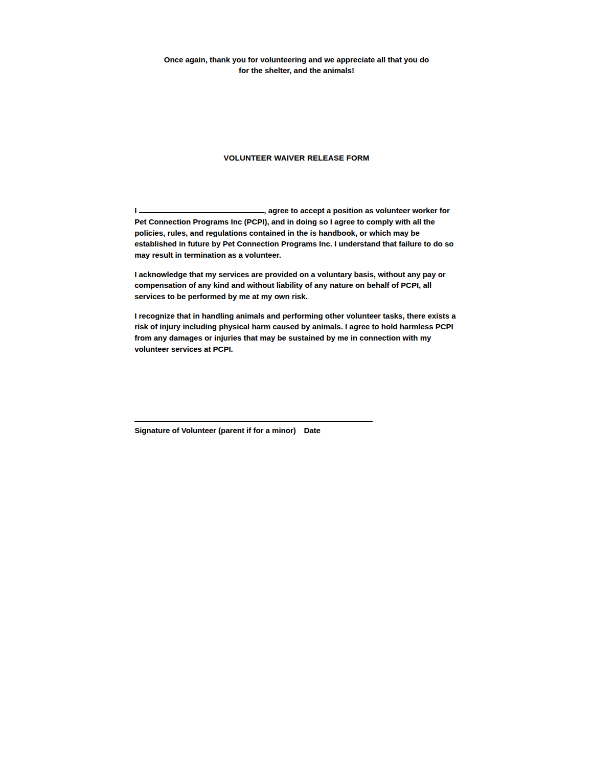Once again, thank you for volunteering and we appreciate all that you do
for the shelter, and the animals!
VOLUNTEER WAIVER RELEASE FORM
I , agree to accept a position as volunteer worker for Pet Connection Programs Inc (PCPI), and in doing so I agree to comply with all the policies, rules, and regulations contained in the is handbook, or which may be established in future by Pet Connection Programs Inc. I understand that failure to do so may result in termination as a volunteer.
I acknowledge that my services are provided on a voluntary basis, without any pay or compensation of any kind and without liability of any nature on behalf of PCPI, all services to be performed by me at my own risk.
I recognize that in handling animals and performing other volunteer tasks, there exists a risk of injury including physical harm caused by animals. I agree to hold harmless PCPI from any damages or injuries that may be sustained by me in connection with my volunteer services at PCPI.
Signature of Volunteer (parent if for a minor)
Date